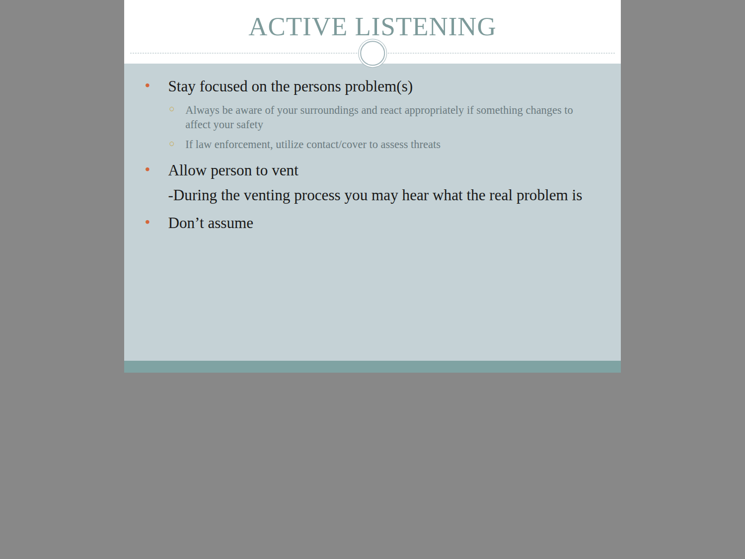ACTIVE LISTENING
Stay focused on the persons problem(s)
Always be aware of your surroundings and react appropriately if something changes to affect your safety
If law enforcement, utilize contact/cover to assess threats
Allow person to vent
-During the venting process you may hear what the real problem is
Don’t assume